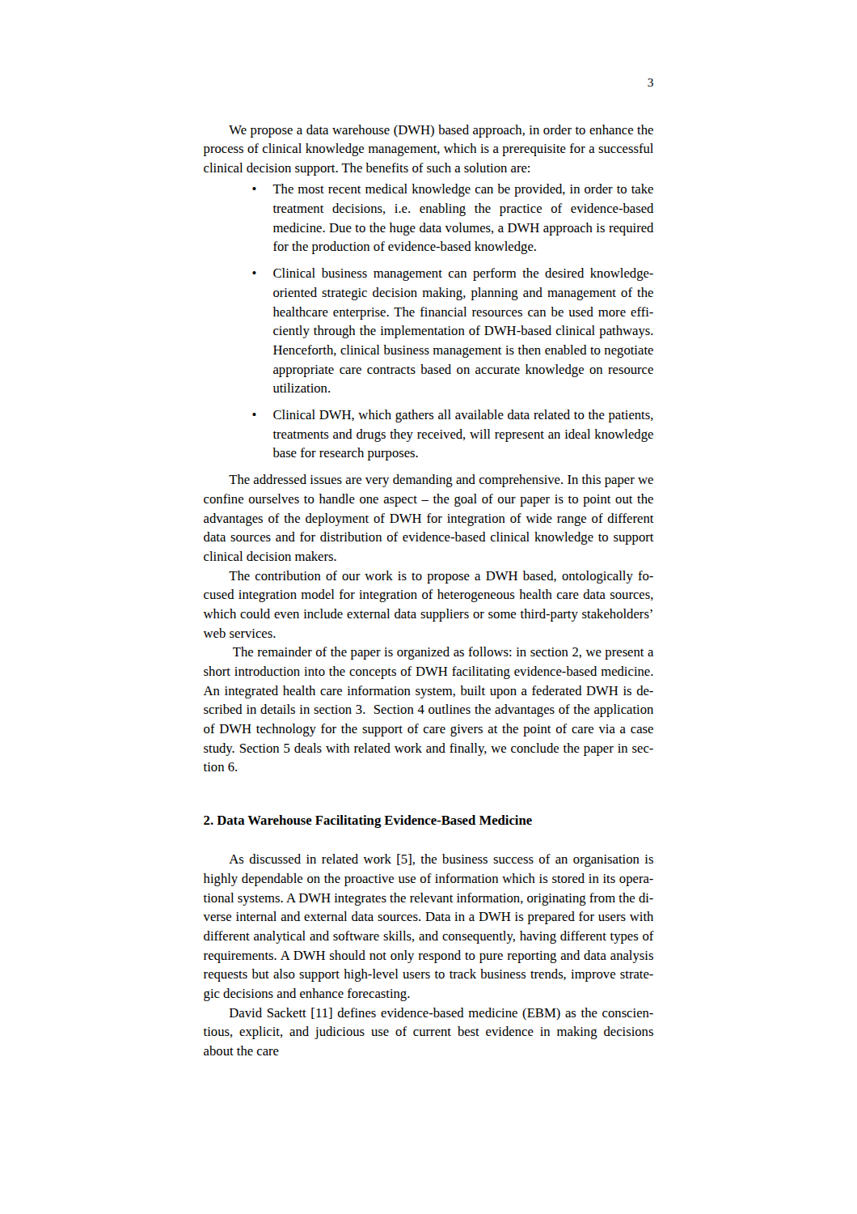3
We propose a data warehouse (DWH) based approach, in order to enhance the process of clinical knowledge management, which is a prerequisite for a successful clinical decision support. The benefits of such a solution are:
The most recent medical knowledge can be provided, in order to take treatment decisions, i.e. enabling the practice of evidence-based medicine. Due to the huge data volumes, a DWH approach is required for the production of evidence-based knowledge.
Clinical business management can perform the desired knowledge-oriented strategic decision making, planning and management of the healthcare enterprise. The financial resources can be used more efficiently through the implementation of DWH-based clinical pathways. Henceforth, clinical business management is then enabled to negotiate appropriate care contracts based on accurate knowledge on resource utilization.
Clinical DWH, which gathers all available data related to the patients, treatments and drugs they received, will represent an ideal knowledge base for research purposes.
The addressed issues are very demanding and comprehensive. In this paper we confine ourselves to handle one aspect – the goal of our paper is to point out the advantages of the deployment of DWH for integration of wide range of different data sources and for distribution of evidence-based clinical knowledge to support clinical decision makers.
The contribution of our work is to propose a DWH based, ontologically focused integration model for integration of heterogeneous health care data sources, which could even include external data suppliers or some third-party stakeholders’ web services.
The remainder of the paper is organized as follows: in section 2, we present a short introduction into the concepts of DWH facilitating evidence-based medicine. An integrated health care information system, built upon a federated DWH is described in details in section 3. Section 4 outlines the advantages of the application of DWH technology for the support of care givers at the point of care via a case study. Section 5 deals with related work and finally, we conclude the paper in section 6.
2. Data Warehouse Facilitating Evidence-Based Medicine
As discussed in related work [5], the business success of an organisation is highly dependable on the proactive use of information which is stored in its operational systems. A DWH integrates the relevant information, originating from the diverse internal and external data sources. Data in a DWH is prepared for users with different analytical and software skills, and consequently, having different types of requirements. A DWH should not only respond to pure reporting and data analysis requests but also support high-level users to track business trends, improve strategic decisions and enhance forecasting.
David Sackett [11] defines evidence-based medicine (EBM) as the conscientious, explicit, and judicious use of current best evidence in making decisions about the care